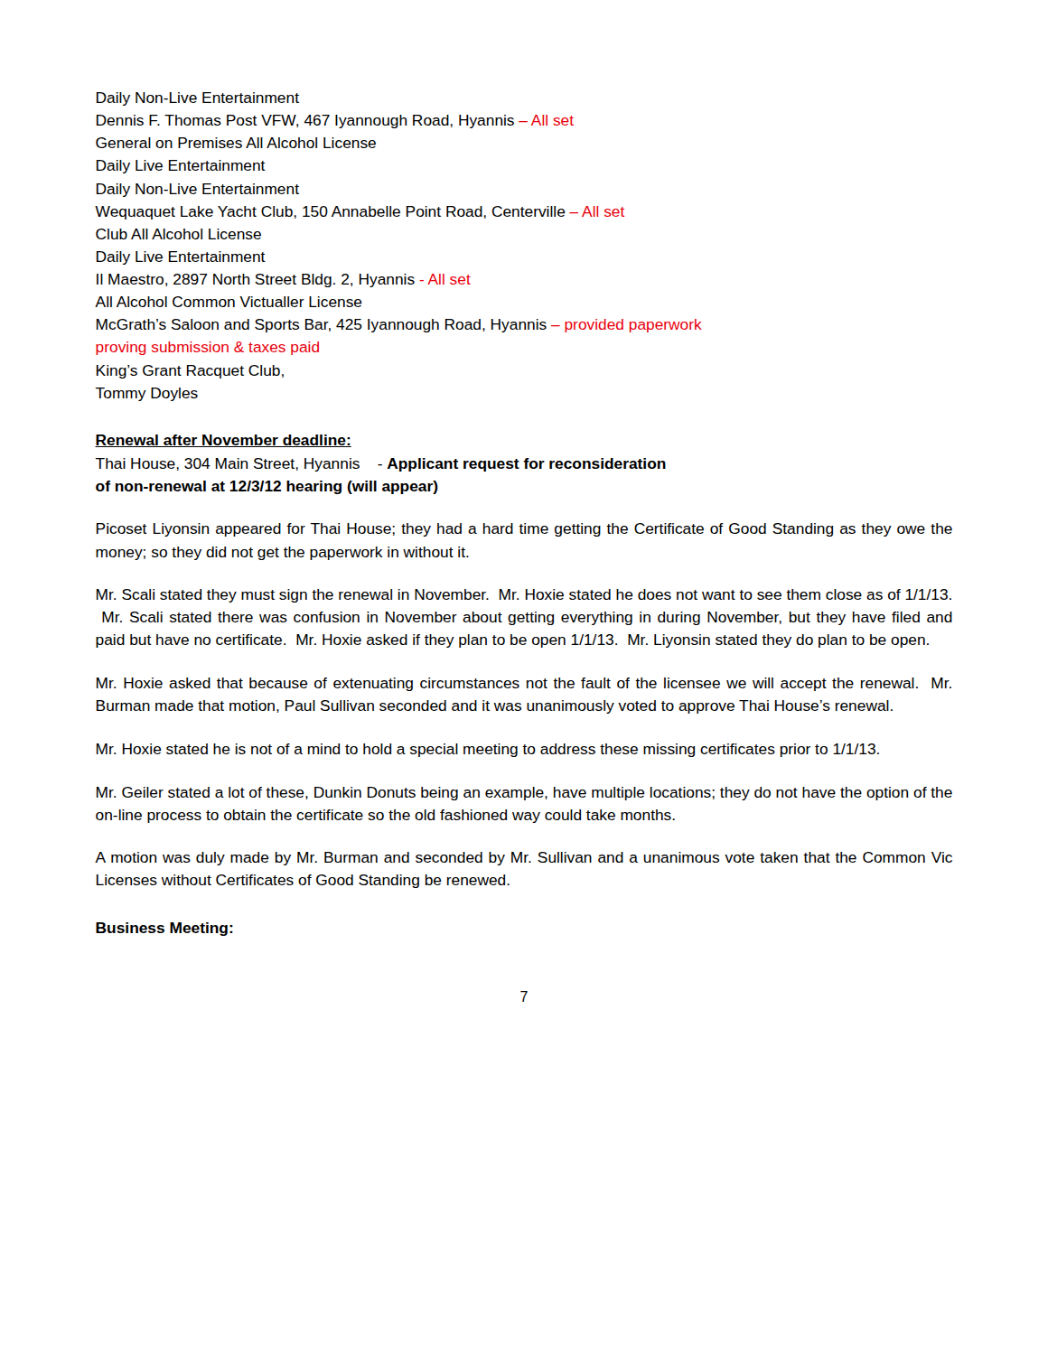Daily Non-Live Entertainment
Dennis F. Thomas Post VFW, 467 Iyannough Road, Hyannis – All set
General on Premises All Alcohol License
Daily Live Entertainment
Daily Non-Live Entertainment
Wequaquet Lake Yacht Club, 150 Annabelle Point Road, Centerville – All set
Club All Alcohol License
Daily Live Entertainment
Il Maestro, 2897 North Street Bldg. 2, Hyannis - All set
All Alcohol Common Victualler License
McGrath’s Saloon and Sports Bar, 425 Iyannough Road, Hyannis – provided paperwork
proving submission & taxes paid
King’s Grant Racquet Club,
Tommy Doyles
Renewal after November deadline:
Thai House, 304 Main Street, Hyannis - Applicant request for reconsideration
of non-renewal at 12/3/12 hearing (will appear)
Picoset Liyonsin appeared for Thai House; they had a hard time getting the Certificate of Good Standing as they owe the money; so they did not get the paperwork in without it.
Mr. Scali stated they must sign the renewal in November. Mr. Hoxie stated he does not want to see them close as of 1/1/13. Mr. Scali stated there was confusion in November about getting everything in during November, but they have filed and paid but have no certificate. Mr. Hoxie asked if they plan to be open 1/1/13. Mr. Liyonsin stated they do plan to be open.
Mr. Hoxie asked that because of extenuating circumstances not the fault of the licensee we will accept the renewal. Mr. Burman made that motion, Paul Sullivan seconded and it was unanimously voted to approve Thai House’s renewal.
Mr. Hoxie stated he is not of a mind to hold a special meeting to address these missing certificates prior to 1/1/13.
Mr. Geiler stated a lot of these, Dunkin Donuts being an example, have multiple locations; they do not have the option of the on-line process to obtain the certificate so the old fashioned way could take months.
A motion was duly made by Mr. Burman and seconded by Mr. Sullivan and a unanimous vote taken that the Common Vic Licenses without Certificates of Good Standing be renewed.
Business Meeting:
7